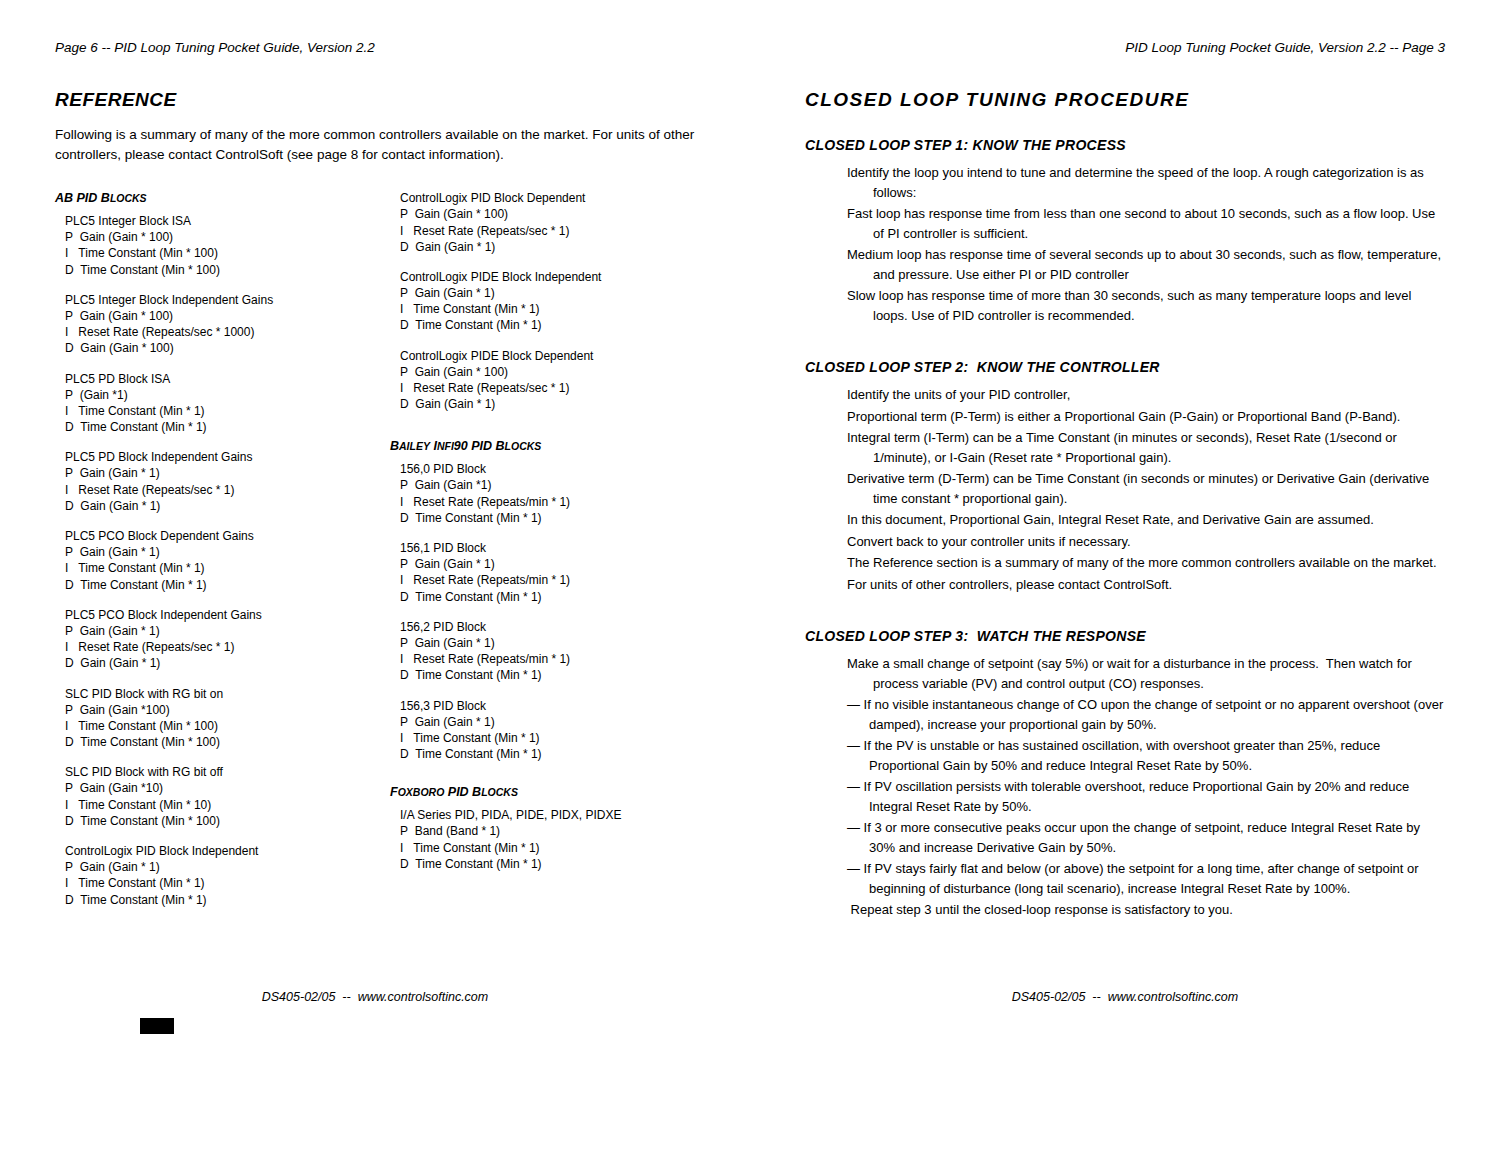Page 6 -- PID Loop Tuning Pocket Guide, Version 2.2
REFERENCE
Following is a summary of many of the more common controllers available on the market. For units of other controllers, please contact ControlSoft (see page 8 for contact information).
AB PID B LOCKS
PLC5 Integer Block ISA
P Gain (Gain * 100)
I Time Constant (Min * 100)
D Time Constant (Min * 100)
PLC5 Integer Block Independent Gains
P Gain (Gain * 100)
I Reset Rate (Repeats/sec * 1000)
D Gain (Gain * 100)
PLC5 PD Block ISA
P (Gain *1)
I Time Constant (Min * 1)
D Time Constant (Min * 1)
PLC5 PD Block Independent Gains
P Gain (Gain * 1)
I Reset Rate (Repeats/sec * 1)
D Gain (Gain * 1)
PLC5 PCO Block Dependent Gains
P Gain (Gain * 1)
I Time Constant (Min * 1)
D Time Constant (Min * 1)
PLC5 PCO Block Independent Gains
P Gain (Gain * 1)
I Reset Rate (Repeats/sec * 1)
D Gain (Gain * 1)
SLC PID Block with RG bit on
P Gain (Gain *100)
I Time Constant (Min * 100)
D Time Constant (Min * 100)
SLC PID Block with RG bit off
P Gain (Gain *10)
I Time Constant (Min * 10)
D Time Constant (Min * 100)
ControlLogix PID Block Independent
P Gain (Gain * 1)
I Time Constant (Min * 1)
D Time Constant (Min * 1)
ControlLogix PID Block Dependent
P Gain (Gain * 100)
I Reset Rate (Repeats/sec * 1)
D Gain (Gain * 1)
ControlLogix PIDE Block Independent
P Gain (Gain * 1)
I Time Constant (Min * 1)
D Time Constant (Min * 1)
ControlLogix PIDE Block Dependent
P Gain (Gain * 100)
I Reset Rate (Repeats/sec * 1)
D Gain (Gain * 1)
BAILEY INFI 90 PID B LOCKS
156,0 PID Block
P Gain (Gain *1)
I Reset Rate (Repeats/min * 1)
D Time Constant (Min * 1)
156,1 PID Block
P Gain (Gain * 1)
I Reset Rate (Repeats/min * 1)
D Time Constant (Min * 1)
156,2 PID Block
P Gain (Gain * 1)
I Reset Rate (Repeats/min * 1)
D Time Constant (Min * 1)
156,3 PID Block
P Gain (Gain * 1)
I Time Constant (Min * 1)
D Time Constant (Min * 1)
FOXBORO PID B LOCKS
I/A Series PID, PIDA, PIDE, PIDX, PIDXE
P Band (Band * 1)
I Time Constant (Min * 1)
D Time Constant (Min * 1)
PID Loop Tuning Pocket Guide, Version 2.2 -- Page 3
CLOSED LOOP TUNING PROCEDURE
CLOSED LOOP STEP 1: KNOW THE PROCESS
Identify the loop you intend to tune and determine the speed of the loop. A rough categorization is as follows:
Fast loop has response time from less than one second to about 10 seconds, such as a flow loop. Use of PI controller is sufficient.
Medium loop has response time of several seconds up to about 30 seconds, such as flow, temperature, and pressure. Use either PI or PID controller
Slow loop has response time of more than 30 seconds, such as many temperature loops and level loops. Use of PID controller is recommended.
CLOSED LOOP STEP 2: KNOW THE CONTROLLER
Identify the units of your PID controller,
Proportional term (P-Term) is either a Proportional Gain (P-Gain) or Proportional Band (P-Band).
Integral term (I-Term) can be a Time Constant (in minutes or seconds), Reset Rate (1/second or 1/minute), or I-Gain (Reset rate * Proportional gain).
Derivative term (D-Term) can be Time Constant (in seconds or minutes) or Derivative Gain (derivative time constant * proportional gain).
In this document, Proportional Gain, Integral Reset Rate, and Derivative Gain are assumed.
Convert back to your controller units if necessary.
The Reference section is a summary of many of the more common controllers available on the market.
For units of other controllers, please contact ControlSoft.
CLOSED LOOP STEP 3: WATCH THE RESPONSE
Make a small change of setpoint (say 5%) or wait for a disturbance in the process. Then watch for process variable (PV) and control output (CO) responses.
— If no visible instantaneous change of CO upon the change of setpoint or no apparent overshoot (over damped), increase your proportional gain by 50%.
— If the PV is unstable or has sustained oscillation, with overshoot greater than 25%, reduce Proportional Gain by 50% and reduce Integral Reset Rate by 50%.
— If PV oscillation persists with tolerable overshoot, reduce Proportional Gain by 20% and reduce Integral Reset Rate by 50%.
— If 3 or more consecutive peaks occur upon the change of setpoint, reduce Integral Reset Rate by 30% and increase Derivative Gain by 50%.
— If PV stays fairly flat and below (or above) the setpoint for a long time, after change of setpoint or beginning of disturbance (long tail scenario), increase Integral Reset Rate by 100%.
Repeat step 3 until the closed-loop response is satisfactory to you.
DS405-02/05 -- www.controlsoftinc.com
DS405-02/05 -- www.controlsoftinc.com